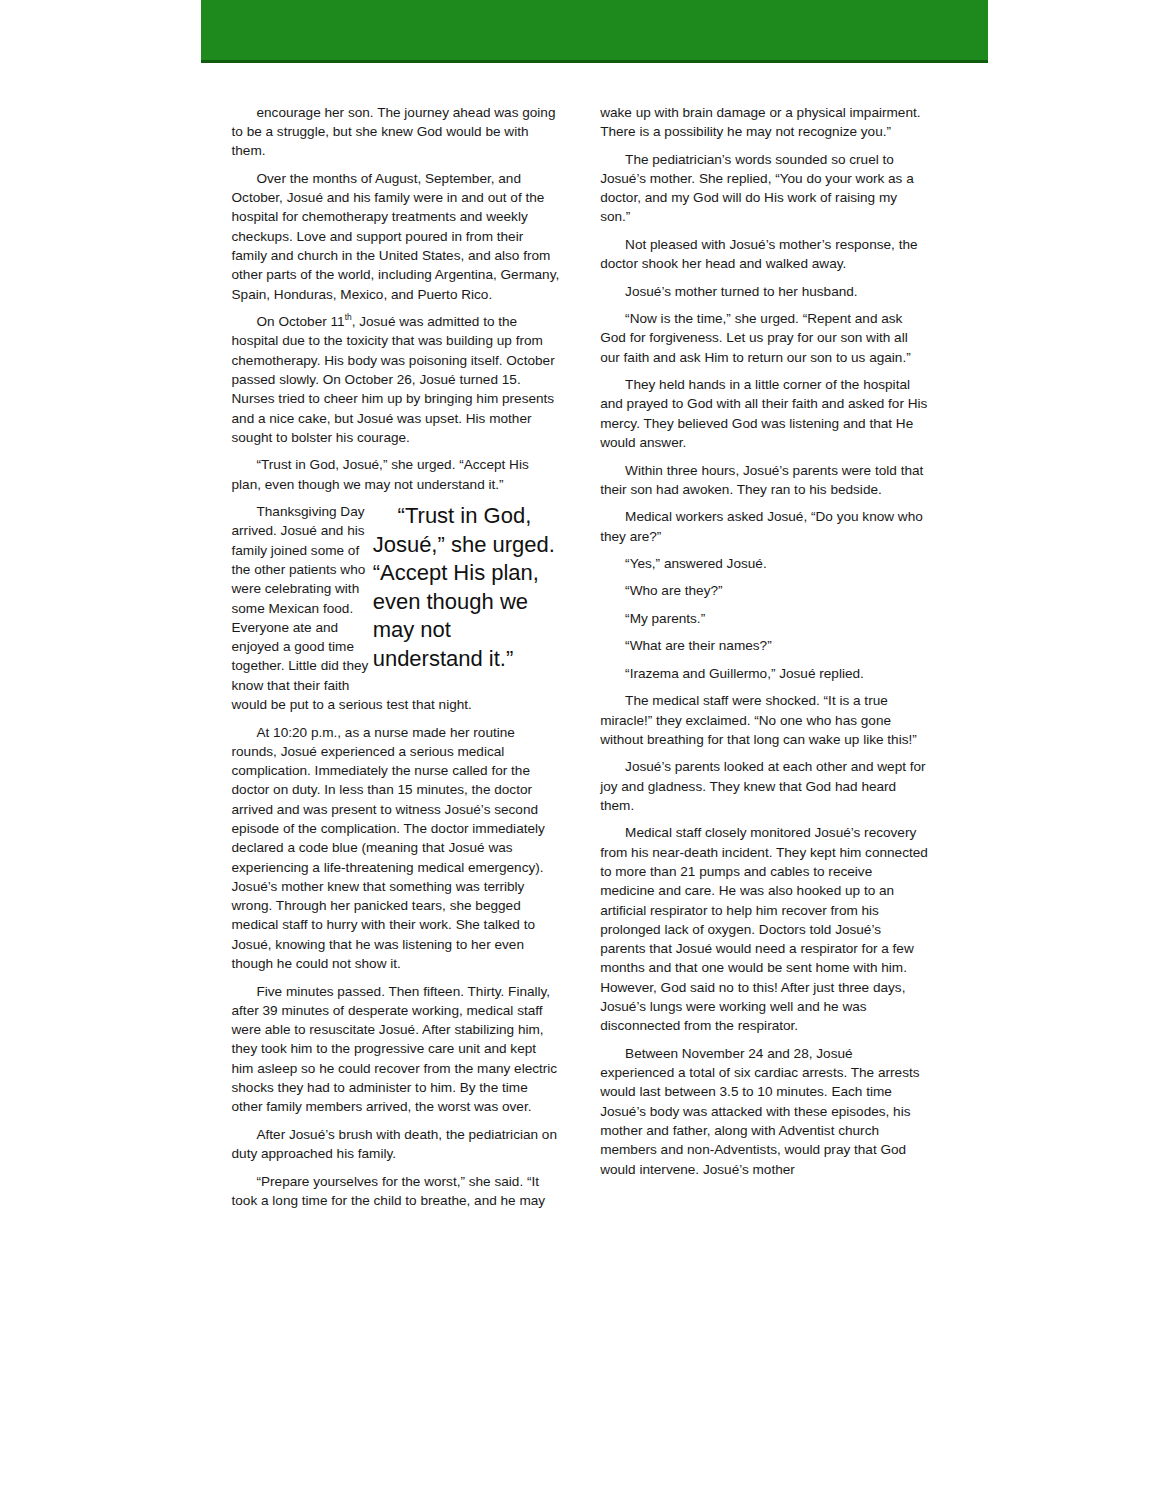encourage her son. The journey ahead was going to be a struggle, but she knew God would be with them.
Over the months of August, September, and October, Josué and his family were in and out of the hospital for chemotherapy treatments and weekly checkups. Love and support poured in from their family and church in the United States, and also from other parts of the world, including Argentina, Germany, Spain, Honduras, Mexico, and Puerto Rico.
On October 11th, Josué was admitted to the hospital due to the toxicity that was building up from chemotherapy. His body was poisoning itself. October passed slowly. On October 26, Josué turned 15. Nurses tried to cheer him up by bringing him presents and a nice cake, but Josué was upset. His mother sought to bolster his courage.
“Trust in God, Josué,” she urged. “Accept His plan, even though we may not understand it.”
“Trust in God, Josué,” she urged. “Accept His plan, even though we may not understand it.”
Thanksgiving Day arrived. Josué and his family joined some of the other patients who were celebrating with some Mexican food. Everyone ate and enjoyed a good time together. Little did they know that their faith would be put to a serious test that night.
At 10:20 p.m., as a nurse made her routine rounds, Josué experienced a serious medical complication. Immediately the nurse called for the doctor on duty. In less than 15 minutes, the doctor arrived and was present to witness Josué’s second episode of the complication. The doctor immediately declared a code blue (meaning that Josué was experiencing a life-threatening medical emergency). Josué’s mother knew that something was terribly wrong. Through her panicked tears, she begged medical staff to hurry with their work. She talked to Josué, knowing that he was listening to her even though he could not show it.
Five minutes passed. Then fifteen. Thirty. Finally, after 39 minutes of desperate working, medical staff were able to resuscitate Josué. After stabilizing him, they took him to the progressive care unit and kept him asleep so he could recover from the many electric shocks they had to administer to him. By the time other family members arrived, the worst was over.
After Josué’s brush with death, the pediatrician on duty approached his family.
“Prepare yourselves for the worst,” she said. “It took a long time for the child to breathe, and he may wake up with brain damage or a physical impairment. There is a possibility he may not recognize you.”
The pediatrician’s words sounded so cruel to Josué’s mother. She replied, “You do your work as a doctor, and my God will do His work of raising my son.”
Not pleased with Josué’s mother’s response, the doctor shook her head and walked away.
Josué’s mother turned to her husband.
“Now is the time,” she urged. “Repent and ask God for forgiveness. Let us pray for our son with all our faith and ask Him to return our son to us again.”
They held hands in a little corner of the hospital and prayed to God with all their faith and asked for His mercy. They believed God was listening and that He would answer.
Within three hours, Josué’s parents were told that their son had awoken. They ran to his bedside.
Medical workers asked Josué, “Do you know who they are?”
“Yes,” answered Josué.
“Who are they?”
“My parents.”
“What are their names?”
“Irazema and Guillermo,” Josué replied.
The medical staff were shocked. “It is a true miracle!” they exclaimed. “No one who has gone without breathing for that long can wake up like this!”
Josué’s parents looked at each other and wept for joy and gladness. They knew that God had heard them.
Medical staff closely monitored Josué’s recovery from his near-death incident. They kept him connected to more than 21 pumps and cables to receive medicine and care. He was also hooked up to an artificial respirator to help him recover from his prolonged lack of oxygen. Doctors told Josué’s parents that Josué would need a respirator for a few months and that one would be sent home with him. However, God said no to this! After just three days, Josué’s lungs were working well and he was disconnected from the respirator.
Between November 24 and 28, Josué experienced a total of six cardiac arrests. The arrests would last between 3.5 to 10 minutes. Each time Josué’s body was attacked with these episodes, his mother and father, along with Adventist church members and non-Adventists, would pray that God would intervene. Josué’s mother